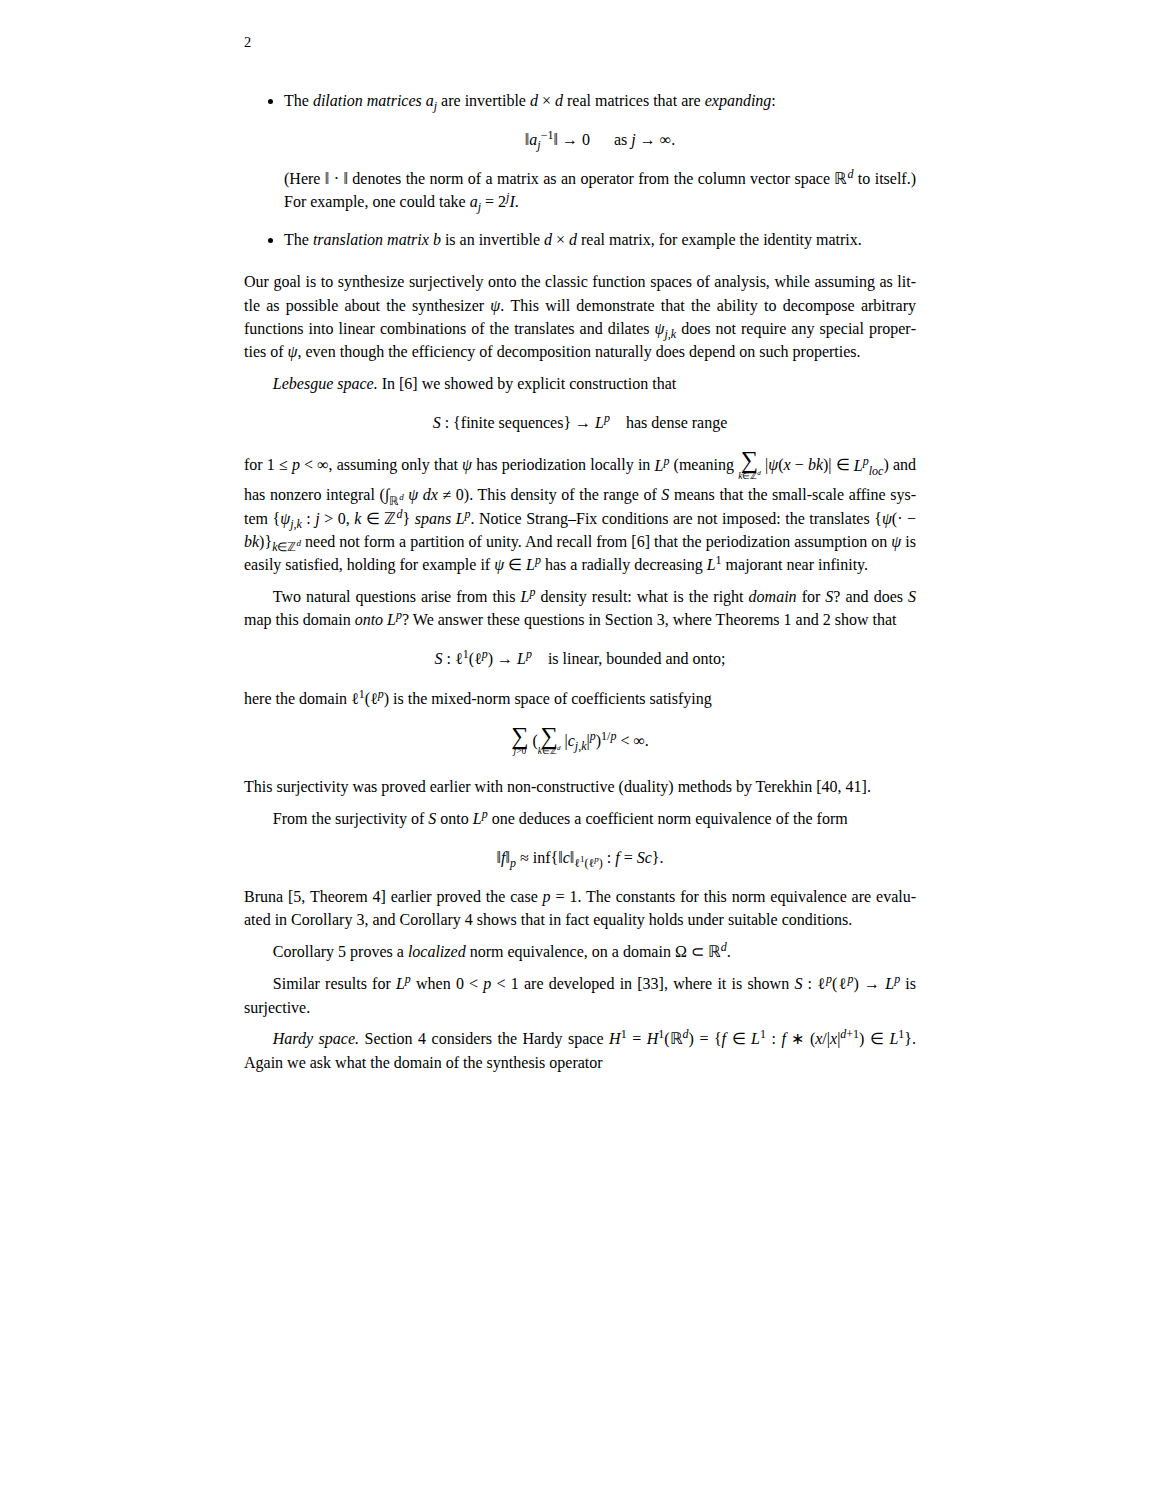2
The dilation matrices aj are invertible d × d real matrices that are expanding:
‖aj−1‖ → 0 as j → ∞.
(Here ‖ · ‖ denotes the norm of a matrix as an operator from the column vector space ℝd to itself.) For example, one could take aj = 2jI.
The translation matrix b is an invertible d × d real matrix, for example the identity matrix.
Our goal is to synthesize surjectively onto the classic function spaces of analysis, while assuming as little as possible about the synthesizer ψ. This will demonstrate that the ability to decompose arbitrary functions into linear combinations of the translates and dilates ψj,k does not require any special properties of ψ, even though the efficiency of decomposition naturally does depend on such properties.
Lebesgue space. In [6] we showed by explicit construction that
S : {finite sequences} → Lp has dense range
for 1 ≤ p < ∞, assuming only that ψ has periodization locally in Lp (meaning ∑k∈ℤd |ψ(x − bk)| ∈ Lploc) and has nonzero integral (∫ℝd ψ dx ≠ 0). This density of the range of S means that the small-scale affine system {ψj,k : j > 0, k ∈ ℤd} spans Lp. Notice Strang–Fix conditions are not imposed: the translates {ψ(· − bk)}k∈ℤd need not form a partition of unity. And recall from [6] that the periodization assumption on ψ is easily satisfied, holding for example if ψ ∈ Lp has a radially decreasing L1 majorant near infinity.
Two natural questions arise from this Lp density result: what is the right domain for S? and does S map this domain onto Lp? We answer these questions in Section 3, where Theorems 1 and 2 show that
S : ℓ1(ℓp) → Lp is linear, bounded and onto;
here the domain ℓ1(ℓp) is the mixed-norm space of coefficients satisfying
∑j>0 (∑k∈ℤd |cj,k|p)1/p < ∞.
This surjectivity was proved earlier with non-constructive (duality) methods by Terekhin [40, 41].
From the surjectivity of S onto Lp one deduces a coefficient norm equivalence of the form
‖f‖p ≈ inf{‖c‖ℓ1(ℓp) : f = Sc}.
Bruna [5, Theorem 4] earlier proved the case p = 1. The constants for this norm equivalence are evaluated in Corollary 3, and Corollary 4 shows that in fact equality holds under suitable conditions.
Corollary 5 proves a localized norm equivalence, on a domain Ω ⊂ ℝd.
Similar results for Lp when 0 < p < 1 are developed in [33], where it is shown S : ℓp(ℓp) → Lp is surjective.
Hardy space. Section 4 considers the Hardy space H1 = H1(ℝd) = {f ∈ L1 : f ∗ (x/|x|d+1) ∈ L1}. Again we ask what the domain of the synthesis operator